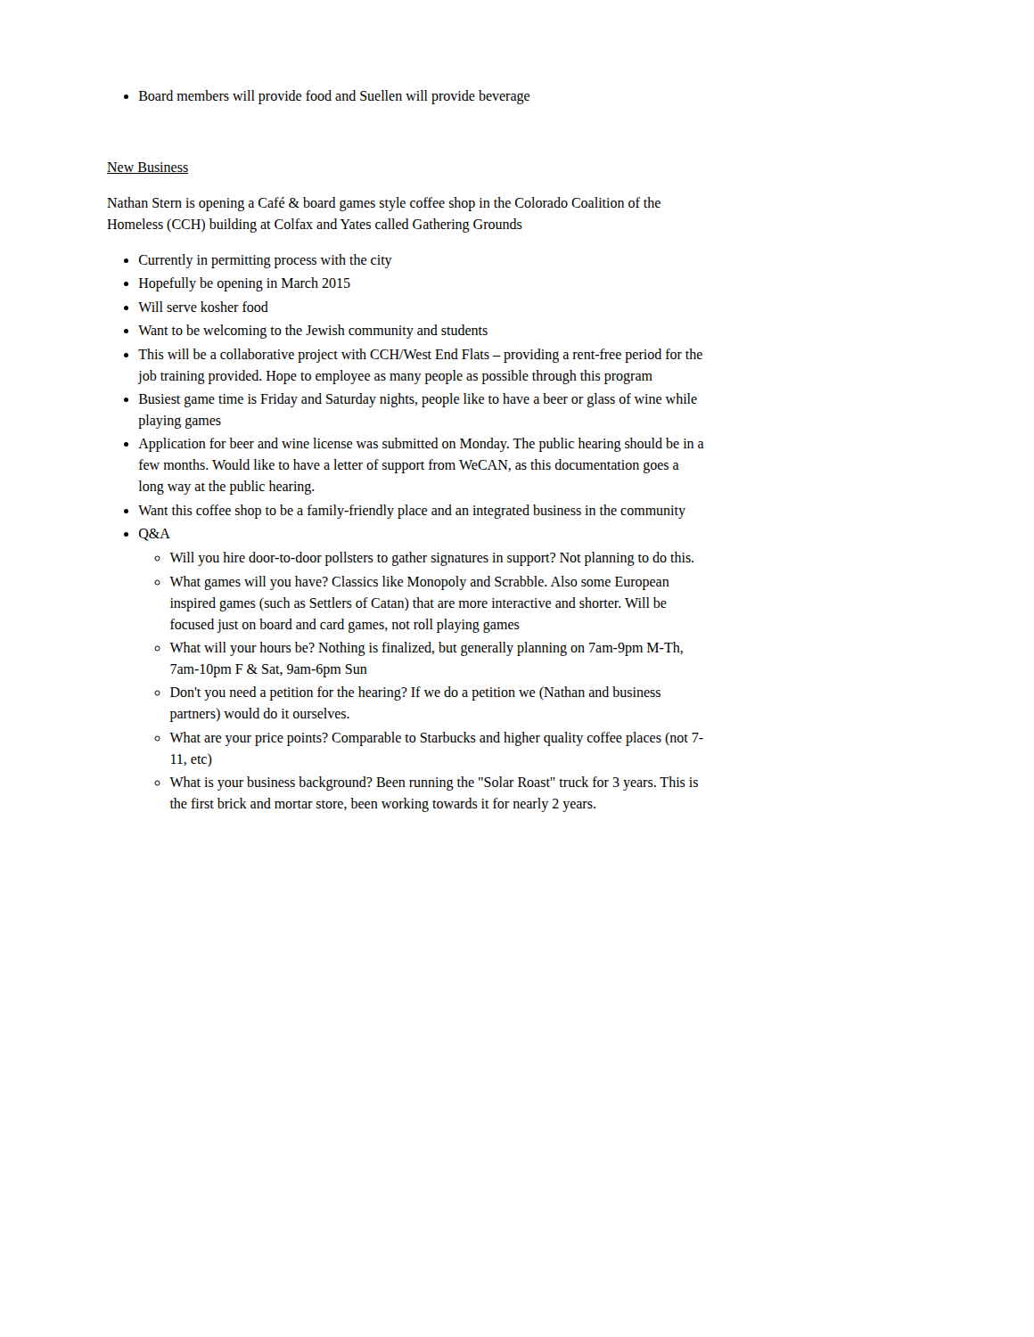Board members will provide food and Suellen will provide beverage
New Business
Nathan Stern is opening a Café & board games style coffee shop in the Colorado Coalition of the Homeless (CCH) building at Colfax and Yates called Gathering Grounds
Currently in permitting process with the city
Hopefully be opening in March 2015
Will serve kosher food
Want to be welcoming to the Jewish community and students
This will be a collaborative project with CCH/West End Flats – providing a rent-free period for the job training provided. Hope to employee as many people as possible through this program
Busiest game time is Friday and Saturday nights, people like to have a beer or glass of wine while playing games
Application for beer and wine license was submitted on Monday. The public hearing should be in a few months. Would like to have a letter of support from WeCAN, as this documentation goes a long way at the public hearing.
Want this coffee shop to be a family-friendly place and an integrated business in the community
Q&A
Will you hire door-to-door pollsters to gather signatures in support? Not planning to do this.
What games will you have? Classics like Monopoly and Scrabble. Also some European inspired games (such as Settlers of Catan) that are more interactive and shorter. Will be focused just on board and card games, not roll playing games
What will your hours be? Nothing is finalized, but generally planning on 7am-9pm M-Th, 7am-10pm F & Sat, 9am-6pm Sun
Don't you need a petition for the hearing? If we do a petition we (Nathan and business partners) would do it ourselves.
What are your price points? Comparable to Starbucks and higher quality coffee places (not 7-11, etc)
What is your business background? Been running the "Solar Roast" truck for 3 years. This is the first brick and mortar store, been working towards it for nearly 2 years.